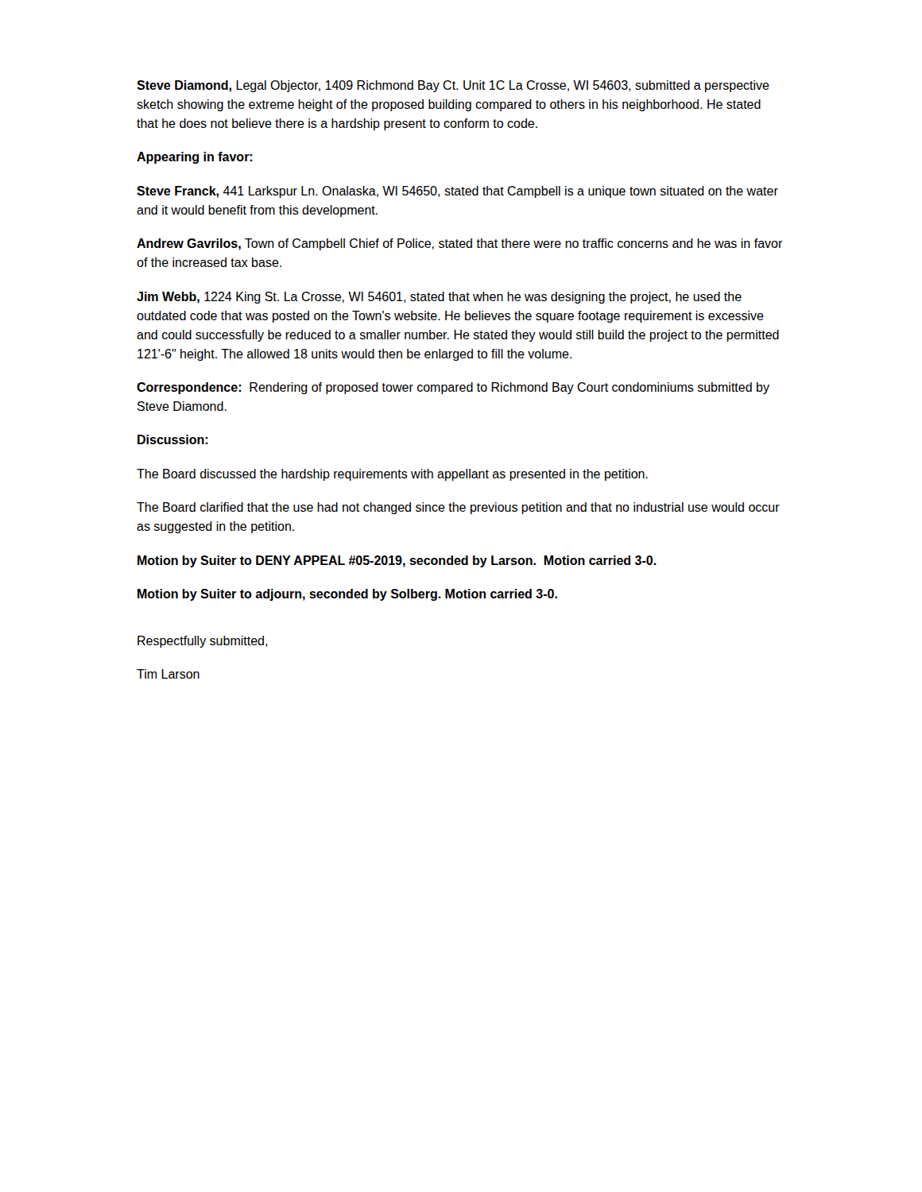Steve Diamond, Legal Objector, 1409 Richmond Bay Ct. Unit 1C La Crosse, WI 54603, submitted a perspective sketch showing the extreme height of the proposed building compared to others in his neighborhood. He stated that he does not believe there is a hardship present to conform to code.
Appearing in favor:
Steve Franck, 441 Larkspur Ln. Onalaska, WI 54650, stated that Campbell is a unique town situated on the water and it would benefit from this development.
Andrew Gavrilos, Town of Campbell Chief of Police, stated that there were no traffic concerns and he was in favor of the increased tax base.
Jim Webb, 1224 King St. La Crosse, WI 54601, stated that when he was designing the project, he used the outdated code that was posted on the Town's website. He believes the square footage requirement is excessive and could successfully be reduced to a smaller number. He stated they would still build the project to the permitted 121'-6" height. The allowed 18 units would then be enlarged to fill the volume.
Correspondence: Rendering of proposed tower compared to Richmond Bay Court condominiums submitted by Steve Diamond.
Discussion:
The Board discussed the hardship requirements with appellant as presented in the petition.
The Board clarified that the use had not changed since the previous petition and that no industrial use would occur as suggested in the petition.
Motion by Suiter to DENY APPEAL #05-2019, seconded by Larson. Motion carried 3-0.
Motion by Suiter to adjourn, seconded by Solberg. Motion carried 3-0.
Respectfully submitted,
Tim Larson